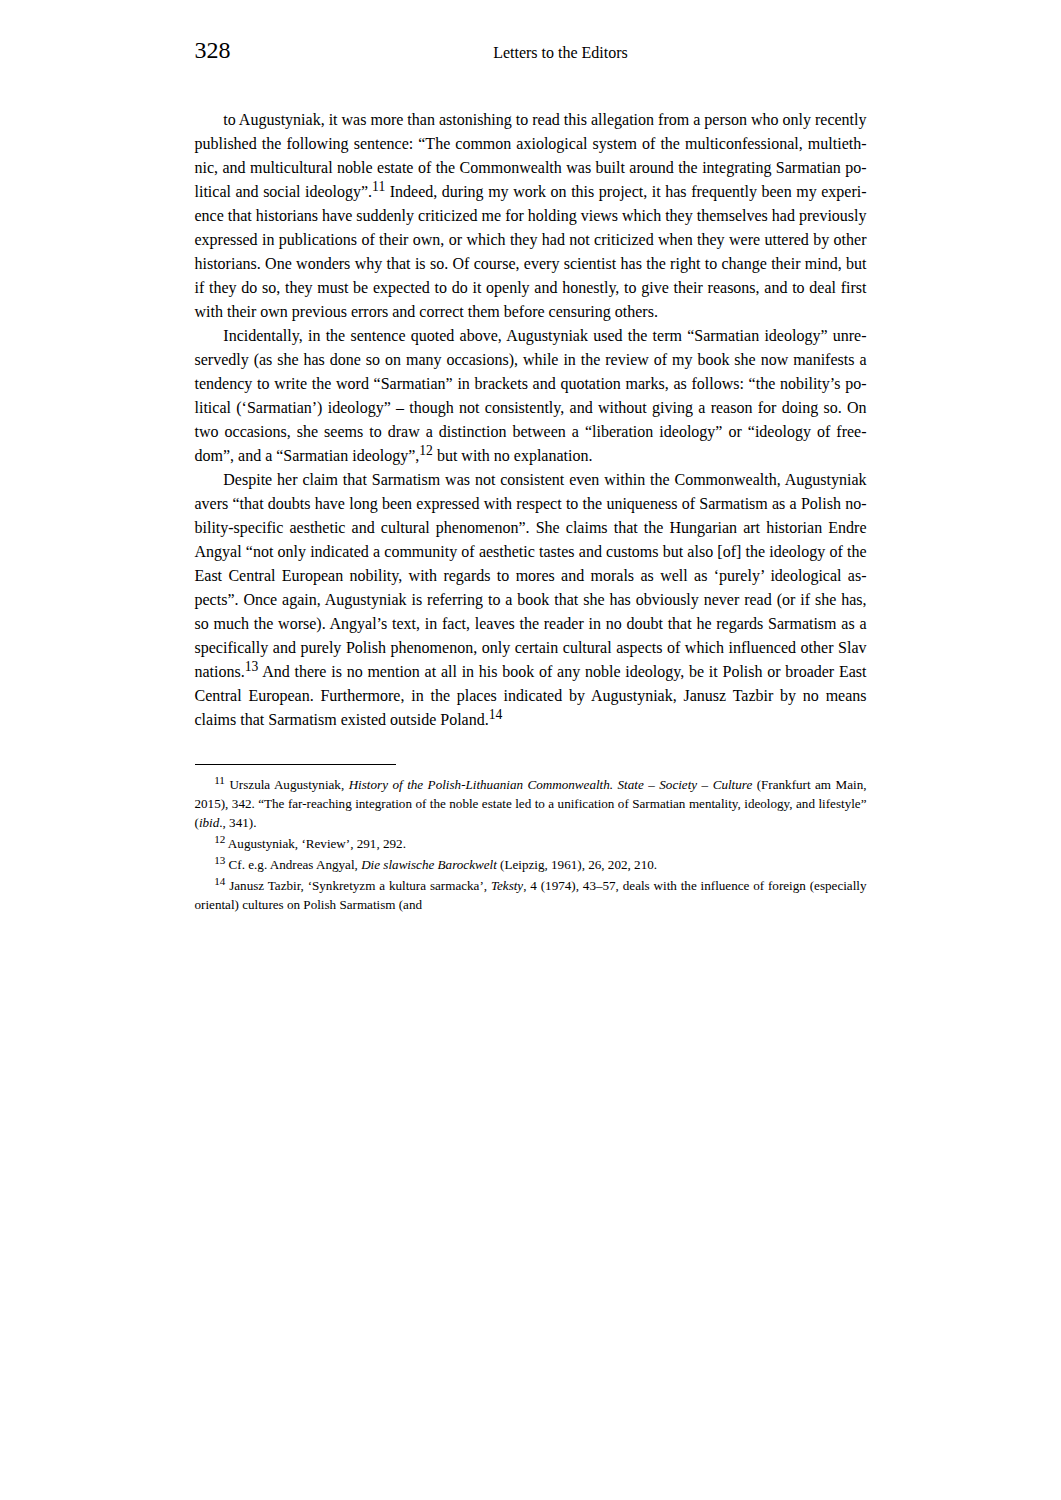328 Letters to the Editors
to Augustyniak, it was more than astonishing to read this allegation from a person who only recently published the following sentence: “The common axiological system of the multiconfessional, multiethnic, and multicultural noble estate of the Commonwealth was built around the integrating Sarmatian political and social ideology”.11 Indeed, during my work on this project, it has frequently been my experience that historians have suddenly criticized me for holding views which they themselves had previously expressed in publications of their own, or which they had not criticized when they were uttered by other historians. One wonders why that is so. Of course, every scientist has the right to change their mind, but if they do so, they must be expected to do it openly and honestly, to give their reasons, and to deal first with their own previous errors and correct them before censuring others.
Incidentally, in the sentence quoted above, Augustyniak used the term “Sarmatian ideology” unreservedly (as she has done so on many occasions), while in the review of my book she now manifests a tendency to write the word “Sarmatian” in brackets and quotation marks, as follows: “the nobility’s political (‘Sarmatian’) ideology” – though not consistently, and without giving a reason for doing so. On two occasions, she seems to draw a distinction between a “liberation ideology” or “ideology of freedom”, and a “Sarmatian ideology”,12 but with no explanation.
Despite her claim that Sarmatism was not consistent even within the Commonwealth, Augustyniak avers “that doubts have long been expressed with respect to the uniqueness of Sarmatism as a Polish nobility-specific aesthetic and cultural phenomenon”. She claims that the Hungarian art historian Endre Angyal “not only indicated a community of aesthetic tastes and customs but also [of] the ideology of the East Central European nobility, with regards to mores and morals as well as ‘purely’ ideological aspects”. Once again, Augustyniak is referring to a book that she has obviously never read (or if she has, so much the worse). Angyal’s text, in fact, leaves the reader in no doubt that he regards Sarmatism as a specifically and purely Polish phenomenon, only certain cultural aspects of which influenced other Slav nations.13 And there is no mention at all in his book of any noble ideology, be it Polish or broader East Central European. Furthermore, in the places indicated by Augustyniak, Janusz Tazbir by no means claims that Sarmatism existed outside Poland.14
11 Urszula Augustyniak, History of the Polish-Lithuanian Commonwealth. State – Society – Culture (Frankfurt am Main, 2015), 342. “The far-reaching integration of the noble estate led to a unification of Sarmatian mentality, ideology, and lifestyle” (ibid., 341).
12 Augustyniak, ‘Review’, 291, 292.
13 Cf. e.g. Andreas Angyal, Die slawische Barockwelt (Leipzig, 1961), 26, 202, 210.
14 Janusz Tazbir, ‘Synkretyzm a kultura sarmacka’, Teksty, 4 (1974), 43–57, deals with the influence of foreign (especially oriental) cultures on Polish Sarmatism (and